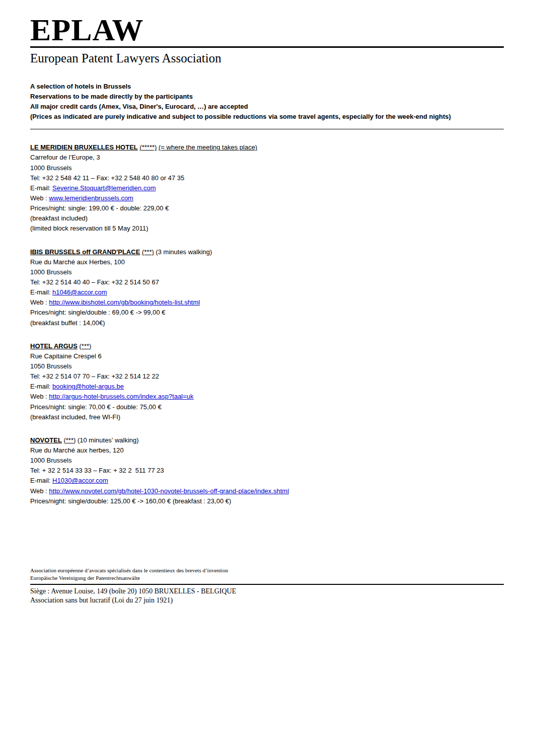EPLAW
European Patent Lawyers Association
A selection of hotels in Brussels
Reservations to be made directly by the participants
All major credit cards (Amex, Visa, Diner's, Eurocard, …) are accepted
(Prices as indicated are purely indicative and subject to possible reductions via some travel agents, especially for the week-end nights)
LE MERIDIEN BRUXELLES HOTEL (*****) (= where the meeting takes place)
Carrefour de l’Europe, 3
1000 Brussels
Tel: +32 2 548 42 11 – Fax: +32 2 548 40 80 or 47 35
E-mail: Severine.Stoquart@lemeridien.com
Web : www.lemeridienbrussels.com
Prices/night: single: 199,00 € - double: 229,00 €
(breakfast included)
(limited block reservation till 5 May 2011)
IBIS BRUSSELS off GRAND'PLACE (***) (3 minutes walking)
Rue du Marché aux Herbes, 100
1000 Brussels
Tel: +32 2 514 40 40 – Fax: +32 2 514 50 67
E-mail: h1046@accor.com
Web : http://www.ibishotel.com/gb/booking/hotels-list.shtml
Prices/night: single/double : 69,00 € -> 99,00 €
(breakfast buffet : 14,00€)
HOTEL ARGUS (***)
Rue Capitaine Crespel 6
1050 Brussels
Tel: +32 2 514 07 70 – Fax: +32 2 514 12 22
E-mail: booking@hotel-argus.be
Web : http://argus-hotel-brussels.com/index.asp?taal=uk
Prices/night: single: 70,00 € - double: 75,00 €
(breakfast included, free WI-FI)
NOVOTEL (***) (10 minutes’ walking)
Rue du Marché aux herbes, 120
1000 Brussels
Tel: + 32 2 514 33 33 – Fax: + 32 2 511 77 23
E-mail: H1030@accor.com
Web : http://www.novotel.com/gb/hotel-1030-novotel-brussels-off-grand-place/index.shtml
Prices/night: single/double: 125,00 € -> 160,00 € (breakfast : 23,00 €)
Association européenne d’avocats spécialisés dans le contentieux des brevets d’invention
Europäische Vereinigung der Patentrechtsanwälte
Siège : Avenue Louise, 149 (boîte 20) 1050 BRUXELLES - BELGIQUE
Association sans but lucratif (Loi du 27 juin 1921)